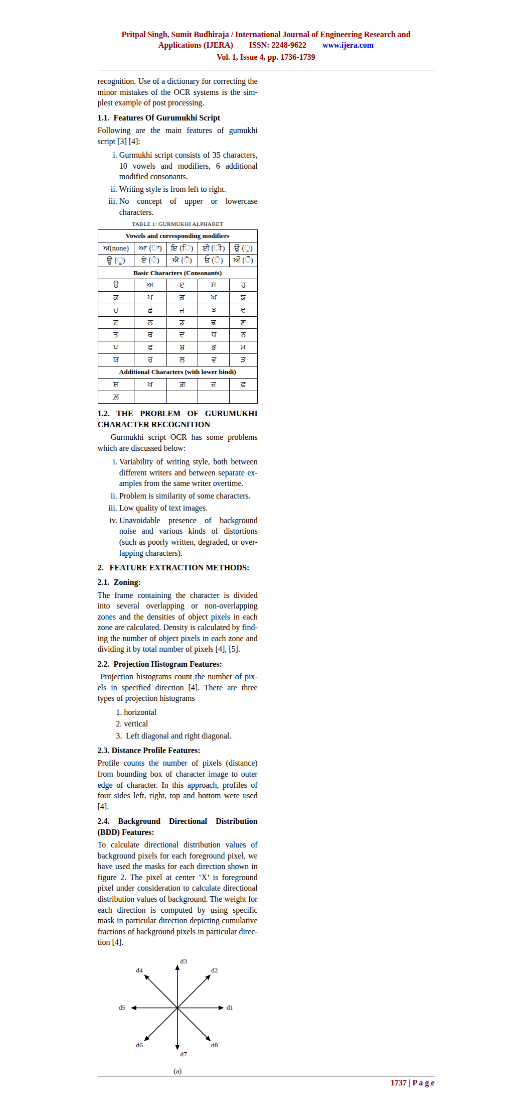Pritpal Singh, Sumit Budhiraja / International Journal of Engineering Research and Applications (IJERA) ISSN: 2248-9622 www.ijera.com Vol. 1, Issue 4, pp. 1736-1739
recognition. Use of a dictionary for correcting the minor mistakes of the OCR systems is the simplest example of post processing.
1.1. Features Of Gurumukhi Script
Following are the main features of gumukhi script [3] [4]:
Gurmukhi script consists of 35 characters, 10 vowels and modifiers, 6 additional modified consonants.
Writing style is from left to right.
No concept of upper or lowercase characters.
TABLE 1: GURMUKHI ALPHABET
| Vowels and corresponding modifiers |
| --- |
| ਅ(none) | ਆ (ਾ) | ਇ (ਿ) | ਈ (ੀ) | ਉ (ੁ) |
| ਊ (ੂ) | ਏ (ੇ) | ਐ (ੈ) | ਓ (ੋ) | ਔ (ੌ) |
| Basic Characters (Consonants) |
| ੳ | ਅ | ੲ | ਸ | ਹ |
| ਕ | ਖ | ਗ | ਘ | ਙ |
| ਚ | ਛ | ਜ | ਝ | ਞ |
| ਟ | ਠ | ਡ | ਢ | ਣ |
| ਤ | ਥ | ਦ | ਧ | ਨ |
| ਪ | ਫ | ਬ | ਭ | ਮ |
| ਯ | ਰ | ਲ | ਵ | ੜ |
| Additional Characters (with lower bindi) |
| ਸ਼ | ਖ਼ | ਗ਼ | ਜ਼ | ਫ਼ |
| ਲ਼ | | | | |
1.2. THE PROBLEM OF GURUMUKHI CHARACTER RECOGNITION
Gurmukhi script OCR has some problems which are discussed below:
Variability of writing style, both between different writers and between separate examples from the same writer overtime.
Problem is similarity of some characters.
Low quality of text images.
Unavoidable presence of background noise and various kinds of distortions (such as poorly written, degraded, or overlapping characters).
2. FEATURE EXTRACTION METHODS:
2.1. Zoning:
The frame containing the character is divided into several overlapping or non-overlapping zones and the densities of object pixels in each zone are calculated. Density is calculated by finding the number of object pixels in each zone and dividing it by total number of pixels [4], [5].
2.2. Projection Histogram Features:
Projection histograms count the number of pixels in specified direction [4]. There are three types of projection histograms
horizontal
vertical
Left diagonal and right diagonal.
2.3. Distance Profile Features:
Profile counts the number of pixels (distance) from bounding box of character image to outer edge of character. In this approach, profiles of four sides left, right, top and bottom were used [4].
2.4. Background Directional Distribution (BDD) Features:
To calculate directional distribution values of background pixels for each foreground pixel, we have used the masks for each direction shown in figure 2. The pixel at center ‘X’ is foreground pixel under consideration to calculate directional distribution values of background. The weight for each direction is computed by using specific mask in particular direction depicting cumulative fractions of background pixels in particular direction [4].
d1 d2 d3 d4 d5 d6 d7 d8
(a)
1737 | P a g e